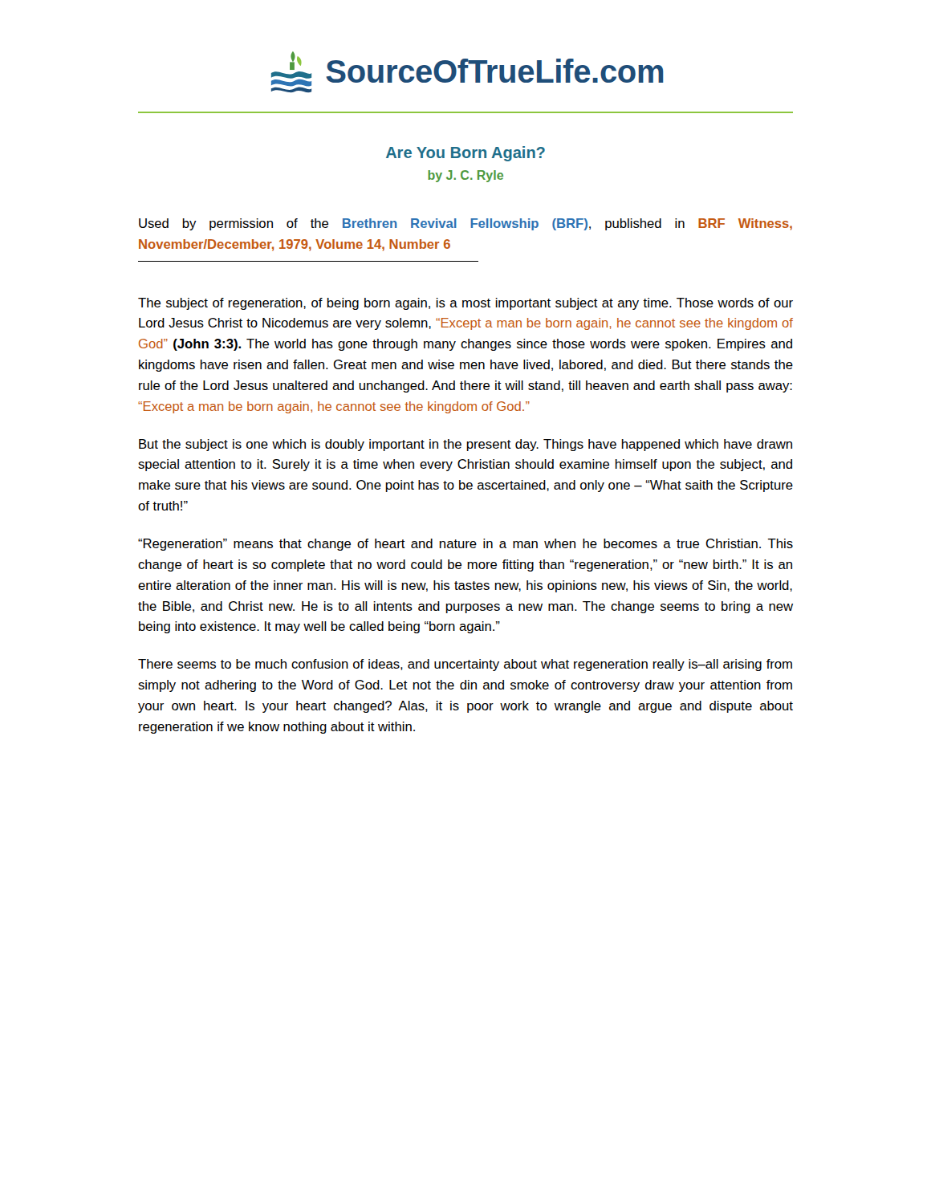SourceOfTrueLife.com
Are You Born Again?
by J. C. Ryle
Used by permission of the Brethren Revival Fellowship (BRF), published in BRF Witness, November/December, 1979, Volume 14, Number 6
The subject of regeneration, of being born again, is a most important subject at any time. Those words of our Lord Jesus Christ to Nicodemus are very solemn, “Except a man be born again, he cannot see the kingdom of God” (John 3:3). The world has gone through many changes since those words were spoken. Empires and kingdoms have risen and fallen. Great men and wise men have lived, labored, and died. But there stands the rule of the Lord Jesus unaltered and unchanged. And there it will stand, till heaven and earth shall pass away: “Except a man be born again, he cannot see the kingdom of God.”
But the subject is one which is doubly important in the present day. Things have happened which have drawn special attention to it. Surely it is a time when every Christian should examine himself upon the subject, and make sure that his views are sound. One point has to be ascertained, and only one – “What saith the Scripture of truth!”
“Regeneration” means that change of heart and nature in a man when he becomes a true Christian. This change of heart is so complete that no word could be more fitting than “regeneration,” or “new birth.” It is an entire alteration of the inner man. His will is new, his tastes new, his opinions new, his views of Sin, the world, the Bible, and Christ new. He is to all intents and purposes a new man. The change seems to bring a new being into existence. It may well be called being “born again.”
There seems to be much confusion of ideas, and uncertainty about what regeneration really is–all arising from simply not adhering to the Word of God. Let not the din and smoke of controversy draw your attention from your own heart. Is your heart changed? Alas, it is poor work to wrangle and argue and dispute about regeneration if we know nothing about it within.